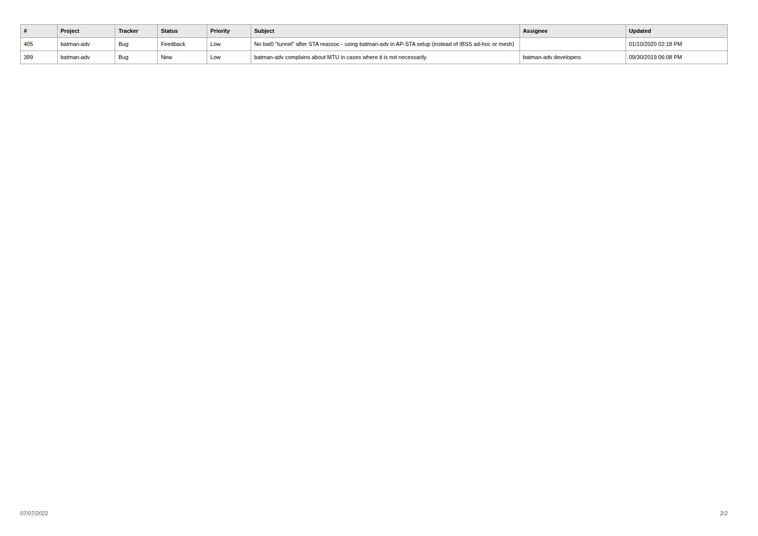| # | Project | Tracker | Status | Priority | Subject | Assignee | Updated |
| --- | --- | --- | --- | --- | --- | --- | --- |
| 405 | batman-adv | Bug | Feedback | Low | No bat0 "tunnel" after STA reassoc - using batman-adv in AP-STA setup (instead of IBSS ad-hoc or mesh) | | 01/10/2020 02:18 PM |
| 399 | batman-adv | Bug | New | Low | batman-adv complains about MTU in cases where it is not necessarily. | batman-adv developers | 09/30/2019 06:08 PM |
07/07/2022 2/2